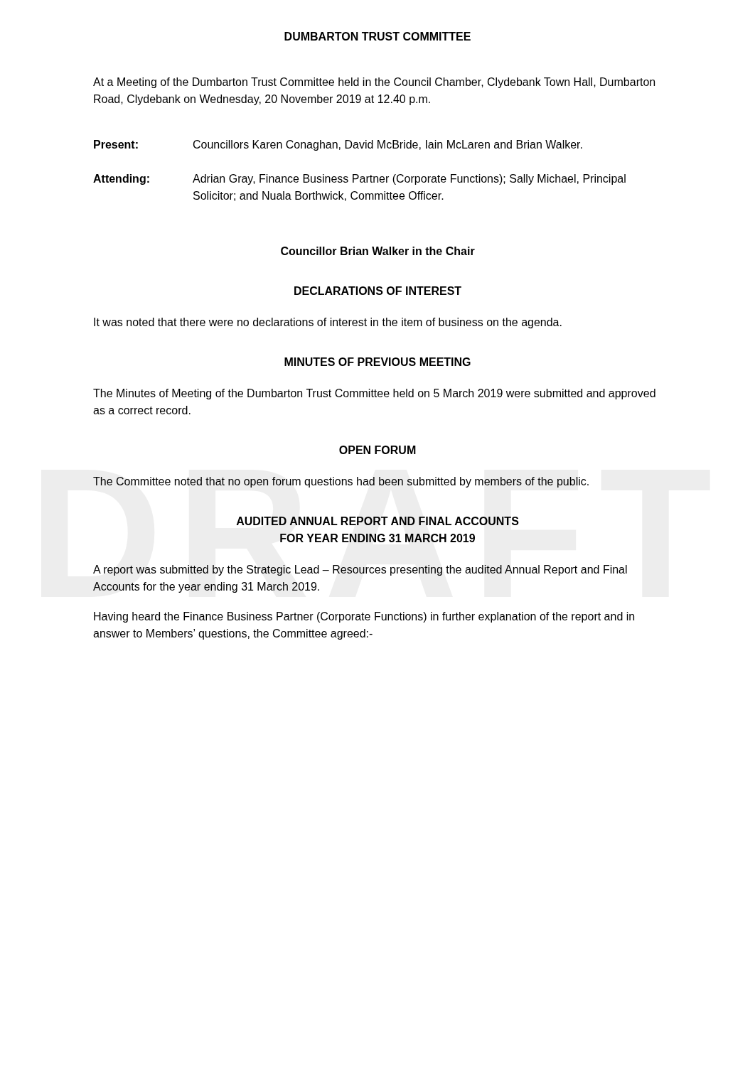DRAFT
DUMBARTON TRUST COMMITTEE
At a Meeting of the Dumbarton Trust Committee held in the Council Chamber, Clydebank Town Hall, Dumbarton Road, Clydebank on Wednesday, 20 November 2019 at 12.40 p.m.
| Present: | Councillors Karen Conaghan, David McBride, Iain McLaren and Brian Walker. |
| Attending: | Adrian Gray, Finance Business Partner (Corporate Functions); Sally Michael, Principal Solicitor; and Nuala Borthwick, Committee Officer. |
Councillor Brian Walker in the Chair
DECLARATIONS OF INTEREST
It was noted that there were no declarations of interest in the item of business on the agenda.
MINUTES OF PREVIOUS MEETING
The Minutes of Meeting of the Dumbarton Trust Committee held on 5 March 2019 were submitted and approved as a correct record.
OPEN FORUM
The Committee noted that no open forum questions had been submitted by members of the public.
AUDITED ANNUAL REPORT AND FINAL ACCOUNTS FOR YEAR ENDING 31 MARCH 2019
A report was submitted by the Strategic Lead – Resources presenting the audited Annual Report and Final Accounts for the year ending 31 March 2019.
Having heard the Finance Business Partner (Corporate Functions) in further explanation of the report and in answer to Members’ questions, the Committee agreed:-